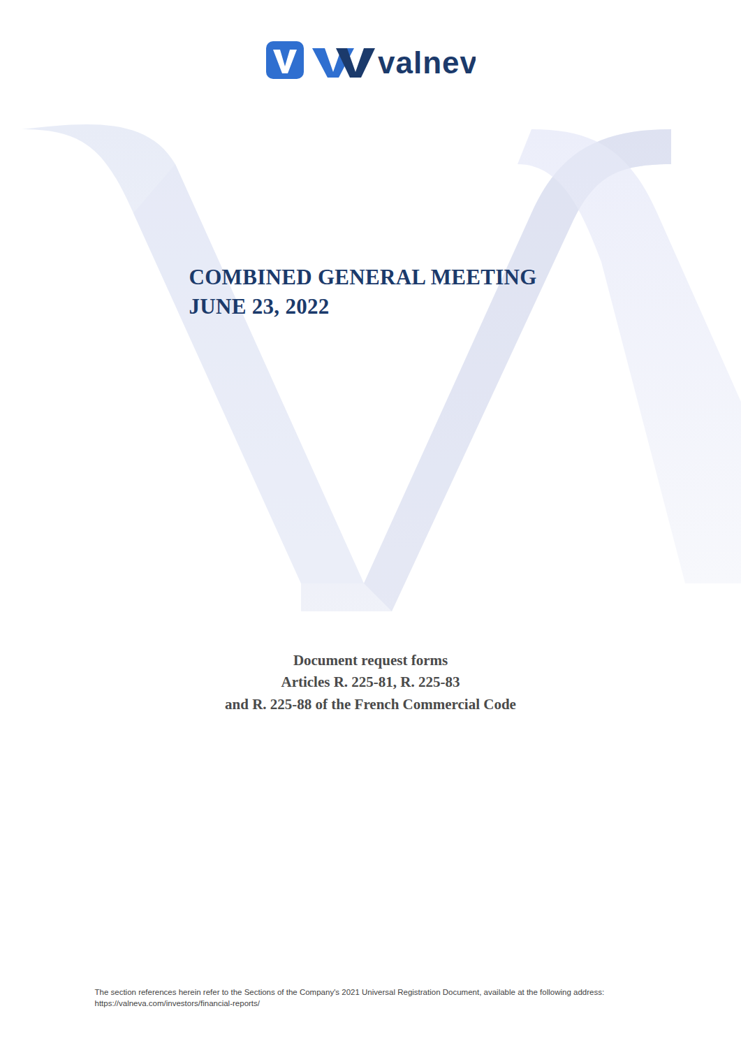valneva
COMBINED GENERAL MEETING
JUNE 23, 2022
Document request forms
Articles R. 225-81, R. 225-83
and R. 225-88 of the French Commercial Code
The section references herein refer to the Sections of the Company's 2021 Universal Registration Document, available at the following address: https://valneva.com/investors/financial-reports/